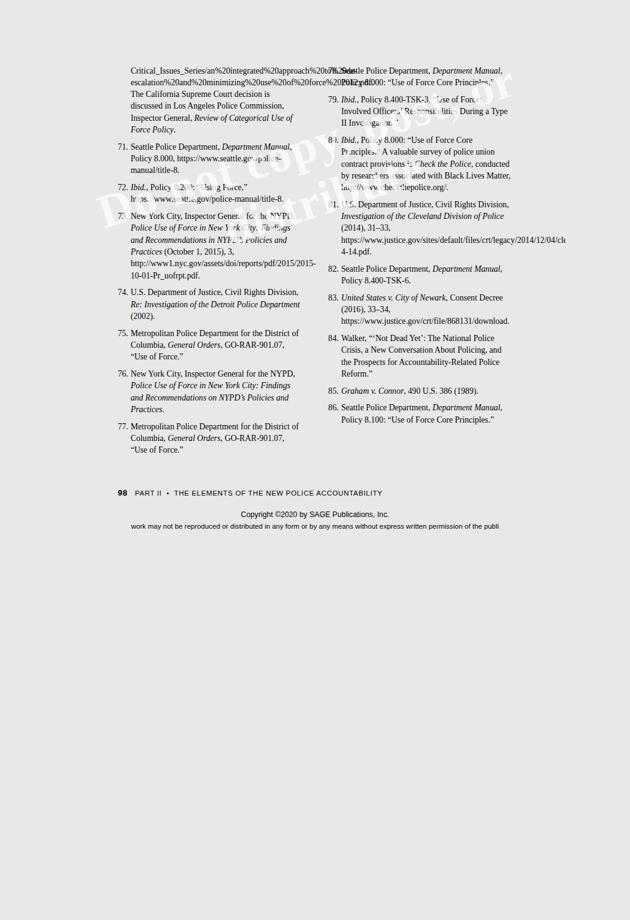Do not copy, post, or distribute
Critical_Issues_Series/an%20integrated%20approach%20to%20de-escalation%20and%20minimizing%20use%20of%20force%202012.pdf. The California Supreme Court decision is discussed in Los Angeles Police Commission, Inspector General, Review of Categorical Use of Force Policy.
71. Seattle Police Department, Department Manual, Policy 8.000, https://www.seattle.gov/police-manual/title-8.
72. Ibid., Policy 8.200: “Using Force,” https://www.seattle.gov/police-manual/title-8.
73. New York City, Inspector General for the NYPD, Police Use of Force in New York City: Findings and Recommendations in NYPD’s Policies and Practices (October 1, 2015), 3, http://www1.nyc.gov/assets/doi/reports/pdf/2015/2015-10-01-Pr_uofrpt.pdf.
74. U.S. Department of Justice, Civil Rights Division, Re: Investigation of the Detroit Police Department (2002).
75. Metropolitan Police Department for the District of Columbia, General Orders, GO-RAR-901.07, “Use of Force.”
76. New York City, Inspector General for the NYPD, Police Use of Force in New York City: Findings and Recommendations on NYPD’s Policies and Practices.
77. Metropolitan Police Department for the District of Columbia, General Orders, GO-RAR-901.07, “Use of Force.”
78. Seattle Police Department, Department Manual, Policy 8.000: “Use of Force Core Principles.”
79. Ibid., Policy 8.400-TSK-3, “Use of Force: Involved Officers’ Responsibilities During a Type II Investigation.”
80. Ibid., Policy 8.000: “Use of Force Core Principles.” A valuable survey of police union contract provisions is Check the Police, conducted by researchers associated with Black Lives Matter, http://www.checkthepolice.org/.
81. U.S. Department of Justice, Civil Rights Division, Investigation of the Cleveland Division of Police (2014), 31–33, https://www.justice.gov/sites/default/files/crt/legacy/2014/12/04/cleveland_findings_12-4-14.pdf.
82. Seattle Police Department, Department Manual, Policy 8.400-TSK-6.
83. United States v. City of Newark, Consent Decree (2016), 33–34, https://www.justice.gov/crt/file/868131/download.
84. Walker, “‘Not Dead Yet’: The National Police Crisis, a New Conversation About Policing, and the Prospects for Accountability-Related Police Reform.”
85. Graham v. Connor, 490 U.S. 386 (1989).
86. Seattle Police Department, Department Manual, Policy 8.100: “Use of Force Core Principles.”
98 PART II • THE ELEMENTS OF THE NEW POLICE ACCOUNTABILITY
Copyright ©2020 by SAGE Publications, Inc.
work may not be reproduced or distributed in any form or by any means without express written permission of the publi